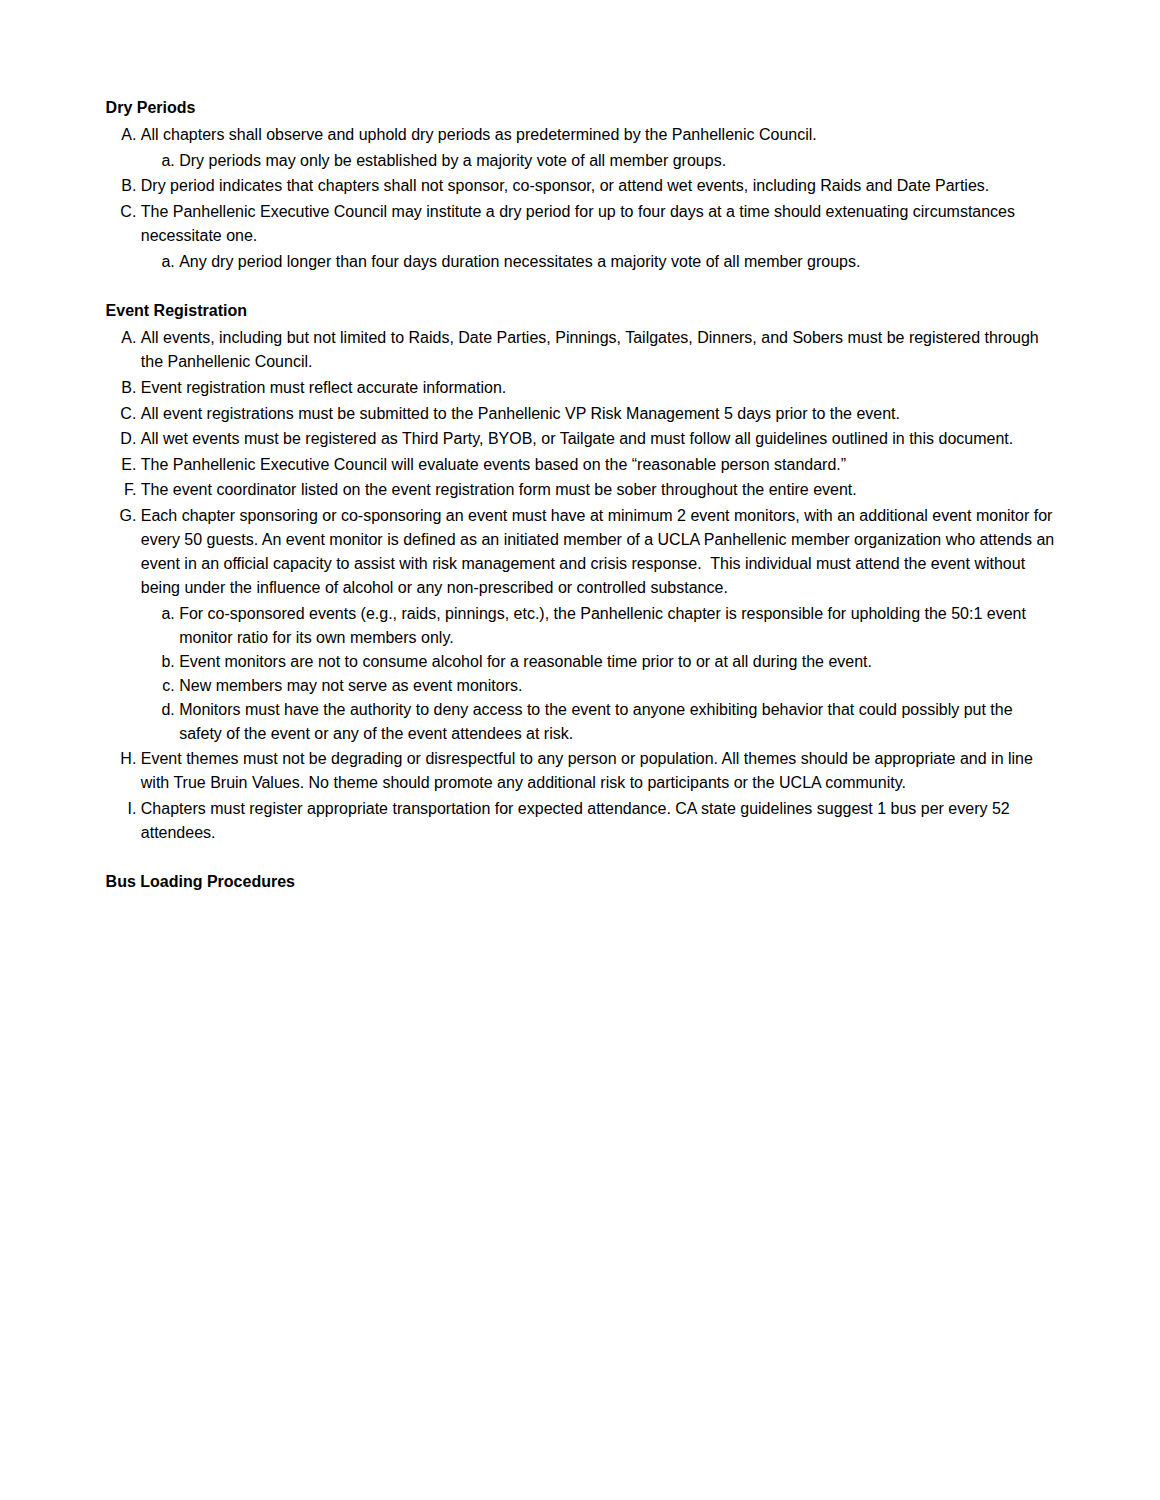Dry Periods
All chapters shall observe and uphold dry periods as predetermined by the Panhellenic Council.
Dry periods may only be established by a majority vote of all member groups.
Dry period indicates that chapters shall not sponsor, co-sponsor, or attend wet events, including Raids and Date Parties.
The Panhellenic Executive Council may institute a dry period for up to four days at a time should extenuating circumstances necessitate one.
Any dry period longer than four days duration necessitates a majority vote of all member groups.
Event Registration
All events, including but not limited to Raids, Date Parties, Pinnings, Tailgates, Dinners, and Sobers must be registered through the Panhellenic Council.
Event registration must reflect accurate information.
All event registrations must be submitted to the Panhellenic VP Risk Management 5 days prior to the event.
All wet events must be registered as Third Party, BYOB, or Tailgate and must follow all guidelines outlined in this document.
The Panhellenic Executive Council will evaluate events based on the “reasonable person standard.”
The event coordinator listed on the event registration form must be sober throughout the entire event.
Each chapter sponsoring or co-sponsoring an event must have at minimum 2 event monitors, with an additional event monitor for every 50 guests. An event monitor is defined as an initiated member of a UCLA Panhellenic member organization who attends an event in an official capacity to assist with risk management and crisis response. This individual must attend the event without being under the influence of alcohol or any non-prescribed or controlled substance.
For co-sponsored events (e.g., raids, pinnings, etc.), the Panhellenic chapter is responsible for upholding the 50:1 event monitor ratio for its own members only.
Event monitors are not to consume alcohol for a reasonable time prior to or at all during the event.
New members may not serve as event monitors.
Monitors must have the authority to deny access to the event to anyone exhibiting behavior that could possibly put the safety of the event or any of the event attendees at risk.
Event themes must not be degrading or disrespectful to any person or population. All themes should be appropriate and in line with True Bruin Values. No theme should promote any additional risk to participants or the UCLA community.
Chapters must register appropriate transportation for expected attendance. CA state guidelines suggest 1 bus per every 52 attendees.
Bus Loading Procedures